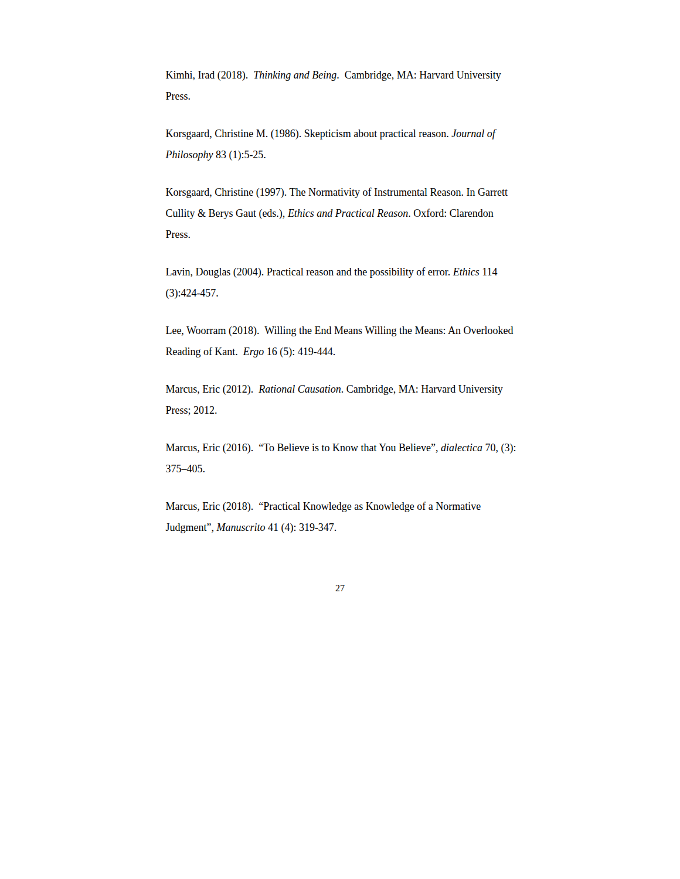Kimhi, Irad (2018). Thinking and Being. Cambridge, MA: Harvard University Press.
Korsgaard, Christine M. (1986). Skepticism about practical reason. Journal of Philosophy 83 (1):5-25.
Korsgaard, Christine (1997). The Normativity of Instrumental Reason. In Garrett Cullity & Berys Gaut (eds.), Ethics and Practical Reason. Oxford: Clarendon Press.
Lavin, Douglas (2004). Practical reason and the possibility of error. Ethics 114 (3):424-457.
Lee, Woorram (2018). Willing the End Means Willing the Means: An Overlooked Reading of Kant. Ergo 16 (5): 419-444.
Marcus, Eric (2012). Rational Causation. Cambridge, MA: Harvard University Press; 2012.
Marcus, Eric (2016). “To Believe is to Know that You Believe”, dialectica 70, (3): 375–405.
Marcus, Eric (2018). “Practical Knowledge as Knowledge of a Normative Judgment”, Manuscrito 41 (4): 319-347.
27